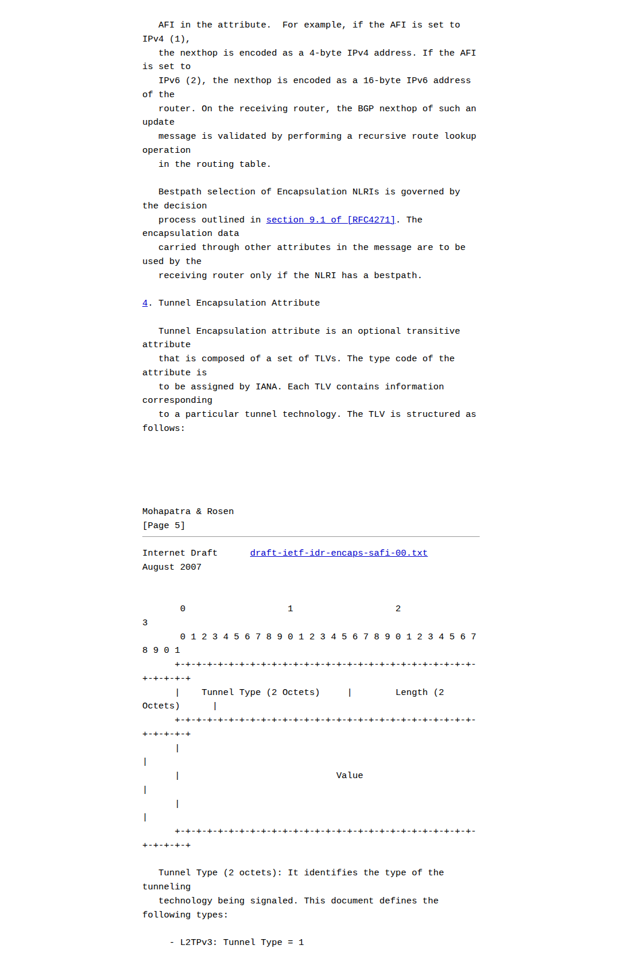AFI in the attribute.  For example, if the AFI is set to IPv4 (1),
   the nexthop is encoded as a 4-byte IPv4 address. If the AFI is set to
   IPv6 (2), the nexthop is encoded as a 16-byte IPv6 address of the
   router. On the receiving router, the BGP nexthop of such an update
   message is validated by performing a recursive route lookup operation
   in the routing table.

   Bestpath selection of Encapsulation NLRIs is governed by the decision
   process outlined in section 9.1 of [RFC4271]. The encapsulation data
   carried through other attributes in the message are to be used by the
   receiving router only if the NLRI has a bestpath.

4. Tunnel Encapsulation Attribute

   Tunnel Encapsulation attribute is an optional transitive attribute
   that is composed of a set of TLVs. The type code of the attribute is
   to be assigned by IANA. Each TLV contains information corresponding
   to a particular tunnel technology. The TLV is structured as follows:
Mohapatra & Rosen                                              [Page 5]
Internet Draft      draft-ietf-idr-encaps-safi-00.txt       August 2007


       0                   1                   2                   3
       0 1 2 3 4 5 6 7 8 9 0 1 2 3 4 5 6 7 8 9 0 1 2 3 4 5 6 7 8 9 0 1
      +-+-+-+-+-+-+-+-+-+-+-+-+-+-+-+-+-+-+-+-+-+-+-+-+-+-+-+-+-+-+-+-+
      |    Tunnel Type (2 Octets)     |        Length (2 Octets)      |
      +-+-+-+-+-+-+-+-+-+-+-+-+-+-+-+-+-+-+-+-+-+-+-+-+-+-+-+-+-+-+-+-+
      |                                                               |
      |                             Value                             |
      |                                                               |
      +-+-+-+-+-+-+-+-+-+-+-+-+-+-+-+-+-+-+-+-+-+-+-+-+-+-+-+-+-+-+-+-+

   Tunnel Type (2 octets): It identifies the type of the tunneling
   technology being signaled. This document defines the following types:

     - L2TPv3: Tunnel Type = 1